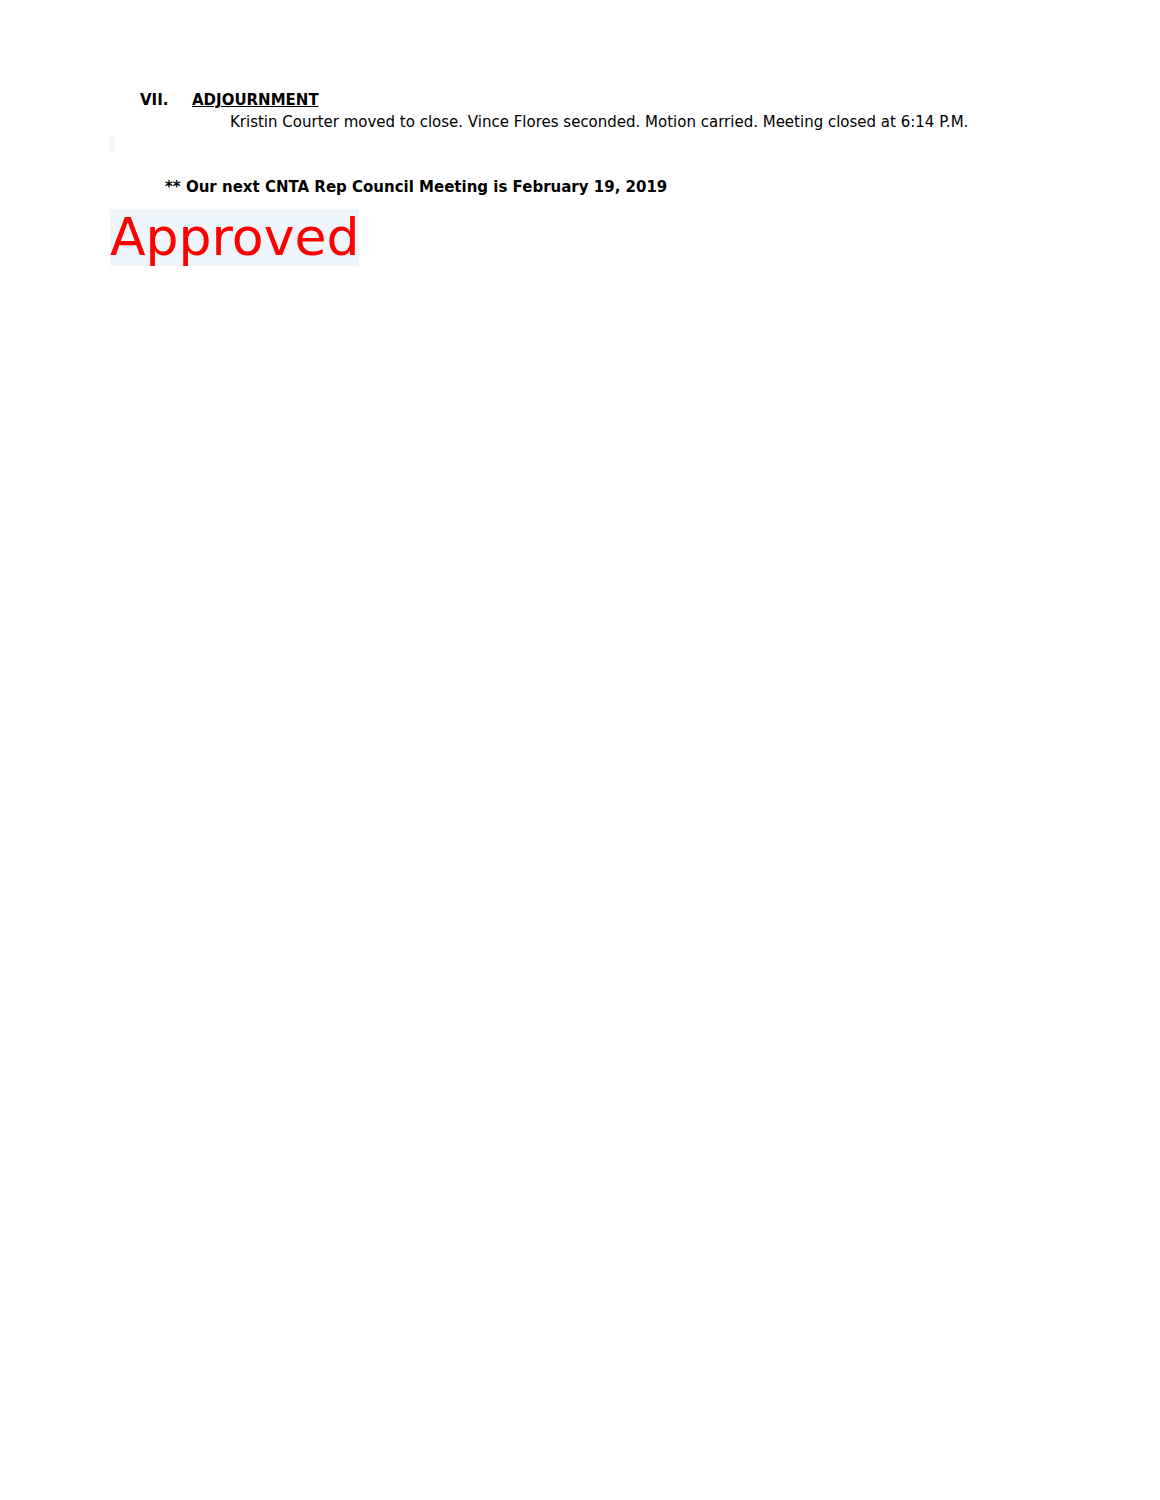VII. ADJOURNMENT
Kristin Courter moved to close. Vince Flores seconded. Motion carried. Meeting closed at 6:14 P.M.
** Our next CNTA Rep Council Meeting is February 19, 2019
Approved